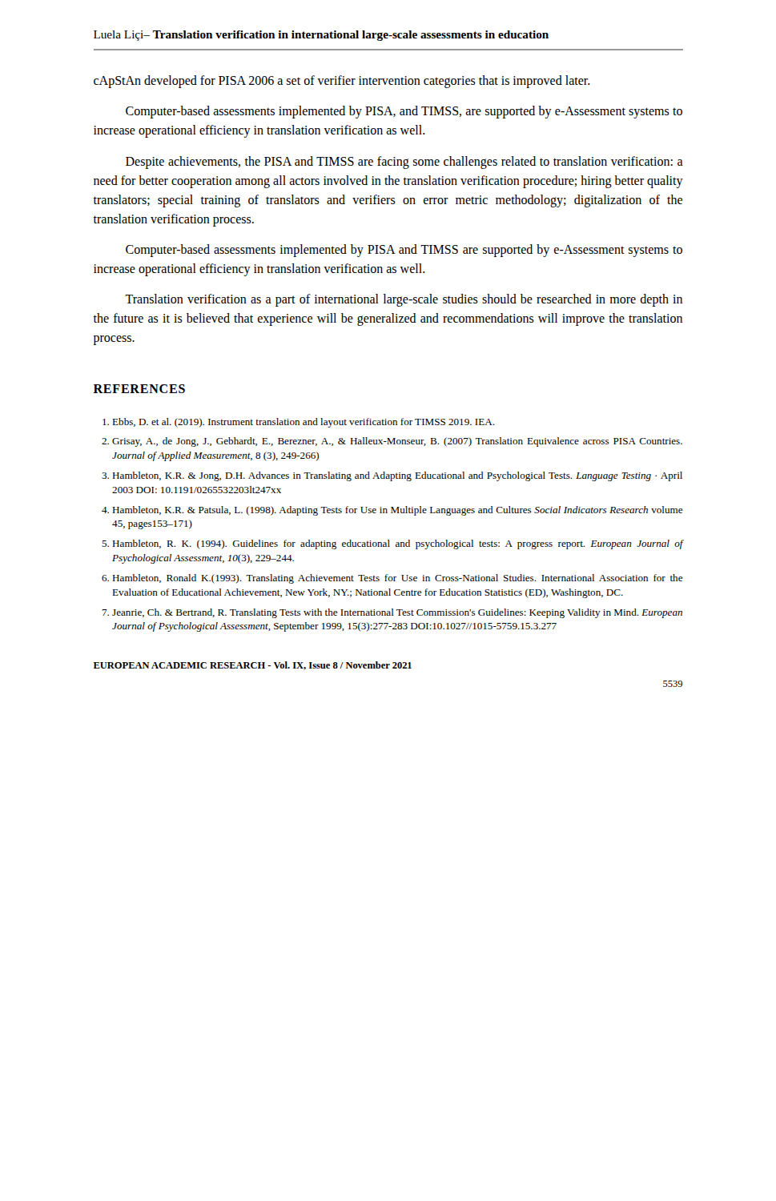Luela Liçi– Translation verification in international large-scale assessments in education
cApStAn developed for PISA 2006 a set of verifier intervention categories that is improved later.
Computer-based assessments implemented by PISA, and TIMSS, are supported by e-Assessment systems to increase operational efficiency in translation verification as well.
Despite achievements, the PISA and TIMSS are facing some challenges related to translation verification: a need for better cooperation among all actors involved in the translation verification procedure; hiring better quality translators; special training of translators and verifiers on error metric methodology; digitalization of the translation verification process.
Computer-based assessments implemented by PISA and TIMSS are supported by e-Assessment systems to increase operational efficiency in translation verification as well.
Translation verification as a part of international large-scale studies should be researched in more depth in the future as it is believed that experience will be generalized and recommendations will improve the translation process.
REFERENCES
Ebbs, D. et al. (2019). Instrument translation and layout verification for TIMSS 2019. IEA.
Grisay, A., de Jong, J., Gebhardt, E., Berezner, A., & Halleux-Monseur, B. (2007) Translation Equivalence across PISA Countries. Journal of Applied Measurement, 8 (3), 249-266)
Hambleton, K.R. & Jong, D.H. Advances in Translating and Adapting Educational and Psychological Tests. Language Testing · April 2003 DOI: 10.1191/0265532203lt247xx
Hambleton, K.R. & Patsula, L. (1998). Adapting Tests for Use in Multiple Languages and Cultures Social Indicators Research volume 45, pages153–171)
Hambleton, R. K. (1994). Guidelines for adapting educational and psychological tests: A progress report. European Journal of Psychological Assessment, 10(3), 229–244.
Hambleton, Ronald K.(1993). Translating Achievement Tests for Use in Cross-National Studies. International Association for the Evaluation of Educational Achievement, New York, NY.; National Centre for Education Statistics (ED), Washington, DC.
Jeanrie, Ch. & Bertrand, R. Translating Tests with the International Test Commission's Guidelines: Keeping Validity in Mind. European Journal of Psychological Assessment, September 1999, 15(3):277-283 DOI:10.1027//1015-5759.15.3.277
EUROPEAN ACADEMIC RESEARCH - Vol. IX, Issue 8 / November 2021
5539